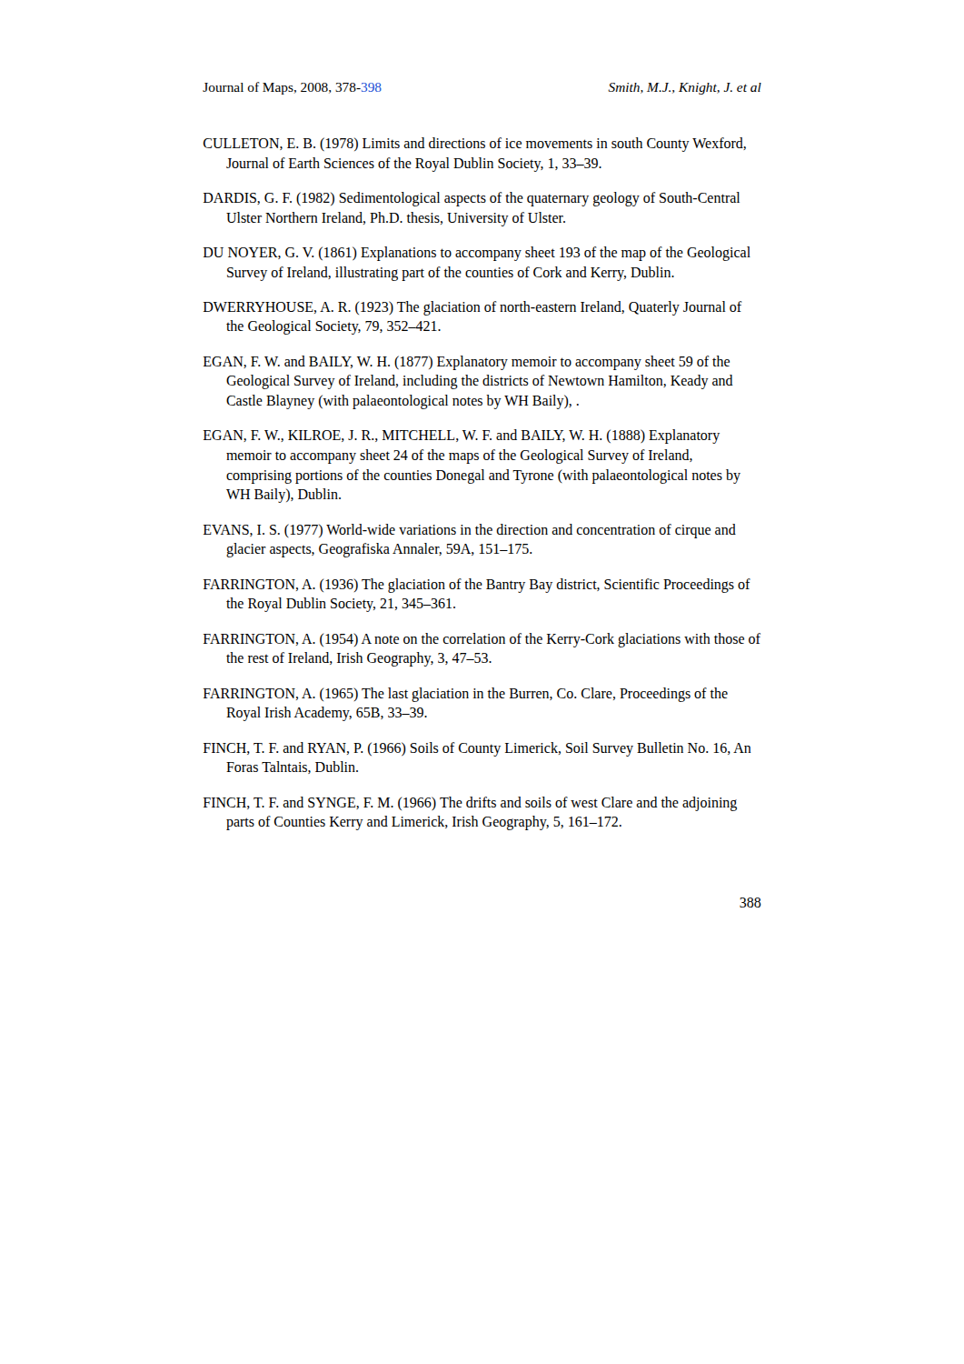Journal of Maps, 2008, 378-398 Smith, M.J., Knight, J. et al
CULLETON, E. B. (1978) Limits and directions of ice movements in south County Wexford, Journal of Earth Sciences of the Royal Dublin Society, 1, 33–39.
DARDIS, G. F. (1982) Sedimentological aspects of the quaternary geology of South-Central Ulster Northern Ireland, Ph.D. thesis, University of Ulster.
DU NOYER, G. V. (1861) Explanations to accompany sheet 193 of the map of the Geological Survey of Ireland, illustrating part of the counties of Cork and Kerry, Dublin.
DWERRYHOUSE, A. R. (1923) The glaciation of north-eastern Ireland, Quaterly Journal of the Geological Society, 79, 352–421.
EGAN, F. W. and BAILY, W. H. (1877) Explanatory memoir to accompany sheet 59 of the Geological Survey of Ireland, including the districts of Newtown Hamilton, Keady and Castle Blayney (with palaeontological notes by WH Baily), .
EGAN, F. W., KILROE, J. R., MITCHELL, W. F. and BAILY, W. H. (1888) Explanatory memoir to accompany sheet 24 of the maps of the Geological Survey of Ireland, comprising portions of the counties Donegal and Tyrone (with palaeontological notes by WH Baily), Dublin.
EVANS, I. S. (1977) World-wide variations in the direction and concentration of cirque and glacier aspects, Geografiska Annaler, 59A, 151–175.
FARRINGTON, A. (1936) The glaciation of the Bantry Bay district, Scientific Proceedings of the Royal Dublin Society, 21, 345–361.
FARRINGTON, A. (1954) A note on the correlation of the Kerry-Cork glaciations with those of the rest of Ireland, Irish Geography, 3, 47–53.
FARRINGTON, A. (1965) The last glaciation in the Burren, Co. Clare, Proceedings of the Royal Irish Academy, 65B, 33–39.
FINCH, T. F. and RYAN, P. (1966) Soils of County Limerick, Soil Survey Bulletin No. 16, An Foras Talntais, Dublin.
FINCH, T. F. and SYNGE, F. M. (1966) The drifts and soils of west Clare and the adjoining parts of Counties Kerry and Limerick, Irish Geography, 5, 161–172.
388